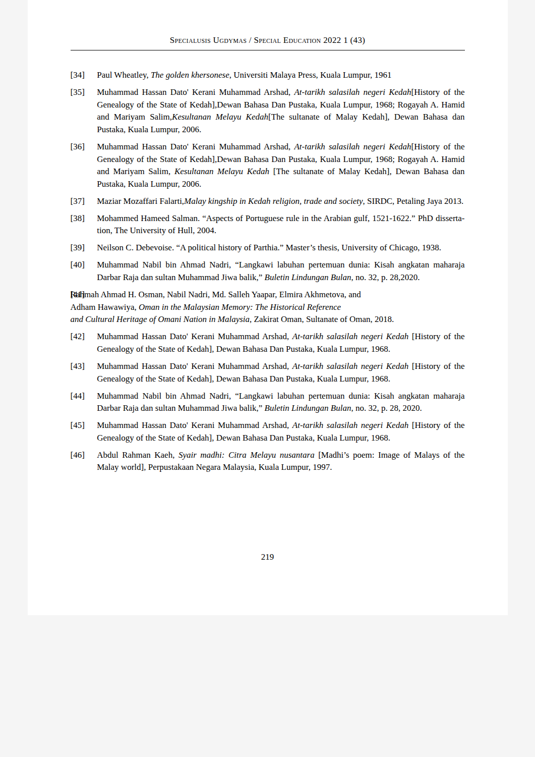Specialusis Ugdymas / Special Education 2022 1 (43)
[34] Paul Wheatley, The golden khersonese, Universiti Malaya Press, Kuala Lumpur, 1961
[35] Muhammad Hassan Dato' Kerani Muhammad Arshad, At-tarikh salasilah negeri Kedah[History of the Genealogy of the State of Kedah],Dewan Bahasa Dan Pustaka, Kuala Lumpur, 1968; Rogayah A. Hamid and Mariyam Salim,Kesultanan Melayu Kedah[The sultanate of Malay Kedah], Dewan Bahasa dan Pustaka, Kuala Lumpur, 2006.
[36] Muhammad Hassan Dato' Kerani Muhammad Arshad, At-tarikh salasilah negeri Kedah[History of the Genealogy of the State of Kedah],Dewan Bahasa Dan Pustaka, Kuala Lumpur, 1968; Rogayah A. Hamid and Mariyam Salim, Kesultanan Melayu Kedah [The sultanate of Malay Kedah], Dewan Bahasa dan Pustaka, Kuala Lumpur, 2006.
[37] Maziar Mozaffari Falarti,Malay kingship in Kedah religion, trade and society, SIRDC, Petaling Jaya 2013.
[38] Mohammed Hameed Salman. “Aspects of Portuguese rule in the Arabian gulf, 1521-1622.” PhD dissertation, The University of Hull, 2004.
[39] Neilson C. Debevoise. “A political history of Parthia.” Master’s thesis, University of Chicago, 1938.
[40] Muhammad Nabil bin Ahmad Nadri, “Langkawi labuhan pertemuan dunia: Kisah angkatan maharaja Darbar Raja dan sultan Muhammad Jiwa balik,” Buletin Lindungan Bulan, no. 32, p. 28,2020.
[41] Rahmah Ahmad H. Osman, Nabil Nadri, Md. Salleh Yaapar, Elmira Akhmetova, and
Adham Hawawiya, Oman in the Malaysian Memory: The Historical Reference
and Cultural Heritage of Omani Nation in Malaysia, Zakirat Oman, Sultanate of Oman, 2018.
[42] Muhammad Hassan Dato' Kerani Muhammad Arshad, At-tarikh salasilah negeri Kedah [History of the Genealogy of the State of Kedah], Dewan Bahasa Dan Pustaka, Kuala Lumpur, 1968.
[43] Muhammad Hassan Dato' Kerani Muhammad Arshad, At-tarikh salasilah negeri Kedah [History of the Genealogy of the State of Kedah], Dewan Bahasa Dan Pustaka, Kuala Lumpur, 1968.
[44] Muhammad Nabil bin Ahmad Nadri, “Langkawi labuhan pertemuan dunia: Kisah angkatan maharaja Darbar Raja dan sultan Muhammad Jiwa balik,” Buletin Lindungan Bulan, no. 32, p. 28, 2020.
[45] Muhammad Hassan Dato' Kerani Muhammad Arshad, At-tarikh salasilah negeri Kedah [History of the Genealogy of the State of Kedah], Dewan Bahasa Dan Pustaka, Kuala Lumpur, 1968.
[46] Abdul Rahman Kaeh, Syair madhi: Citra Melayu nusantara [Madhi’s poem: Image of Malays of the Malay world], Perpustakaan Negara Malaysia, Kuala Lumpur, 1997.
219